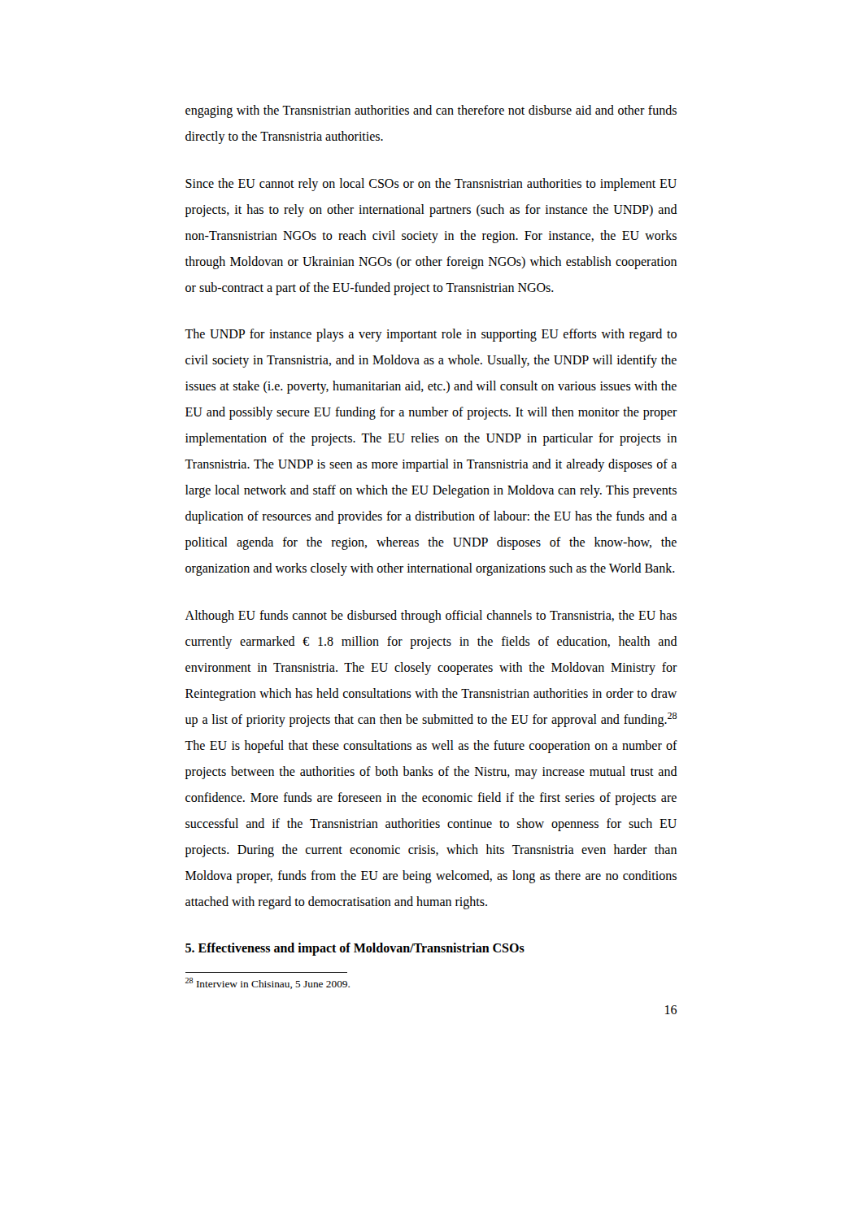engaging with the Transnistrian authorities and can therefore not disburse aid and other funds directly to the Transnistria authorities.
Since the EU cannot rely on local CSOs or on the Transnistrian authorities to implement EU projects, it has to rely on other international partners (such as for instance the UNDP) and non-Transnistrian NGOs to reach civil society in the region. For instance, the EU works through Moldovan or Ukrainian NGOs (or other foreign NGOs) which establish cooperation or sub-contract a part of the EU-funded project to Transnistrian NGOs.
The UNDP for instance plays a very important role in supporting EU efforts with regard to civil society in Transnistria, and in Moldova as a whole. Usually, the UNDP will identify the issues at stake (i.e. poverty, humanitarian aid, etc.) and will consult on various issues with the EU and possibly secure EU funding for a number of projects. It will then monitor the proper implementation of the projects. The EU relies on the UNDP in particular for projects in Transnistria. The UNDP is seen as more impartial in Transnistria and it already disposes of a large local network and staff on which the EU Delegation in Moldova can rely. This prevents duplication of resources and provides for a distribution of labour: the EU has the funds and a political agenda for the region, whereas the UNDP disposes of the know-how, the organization and works closely with other international organizations such as the World Bank.
Although EU funds cannot be disbursed through official channels to Transnistria, the EU has currently earmarked € 1.8 million for projects in the fields of education, health and environment in Transnistria. The EU closely cooperates with the Moldovan Ministry for Reintegration which has held consultations with the Transnistrian authorities in order to draw up a list of priority projects that can then be submitted to the EU for approval and funding.28 The EU is hopeful that these consultations as well as the future cooperation on a number of projects between the authorities of both banks of the Nistru, may increase mutual trust and confidence. More funds are foreseen in the economic field if the first series of projects are successful and if the Transnistrian authorities continue to show openness for such EU projects. During the current economic crisis, which hits Transnistria even harder than Moldova proper, funds from the EU are being welcomed, as long as there are no conditions attached with regard to democratisation and human rights.
5. Effectiveness and impact of Moldovan/Transnistrian CSOs
28 Interview in Chisinau, 5 June 2009.
16